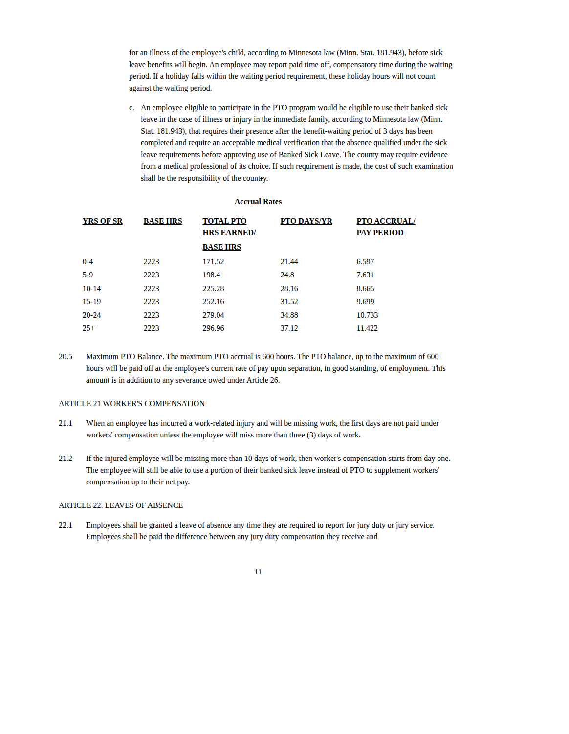for an illness of the employee's child, according to Minnesota law (Minn. Stat. 181.943), before sick leave benefits will begin. An employee may report paid time off, compensatory time during the waiting period. If a holiday falls within the waiting period requirement, these holiday hours will not count against the waiting period.
c.
An employee eligible to participate in the PTO program would be eligible to use their banked sick leave in the case of illness or injury in the immediate family, according to Minnesota law (Minn. Stat. 181.943), that requires their presence after the benefit-waiting period of 3 days has been completed and require an acceptable medical verification that the absence qualified under the sick leave requirements before approving use of Banked Sick Leave. The county may require evidence from a medical professional of its choice. If such requirement is made, the cost of such examination shall be the responsibility of the country.
Accrual Rates
| YRS OF SR | BASE HRS | TOTAL PTO HRS EARNED/ | PTO DAYS/YR | PTO ACCRUAL/ PAY PERIOD |
| --- | --- | --- | --- | --- |
| | | BASE HRS | | |
| 0-4 | 2223 | 171.52 | 21.44 | 6.597 |
| 5-9 | 2223 | 198.4 | 24.8 | 7.631 |
| 10-14 | 2223 | 225.28 | 28.16 | 8.665 |
| 15-19 | 2223 | 252.16 | 31.52 | 9.699 |
| 20-24 | 2223 | 279.04 | 34.88 | 10.733 |
| 25+ | 2223 | 296.96 | 37.12 | 11.422 |
20.5
Maximum PTO Balance. The maximum PTO accrual is 600 hours. The PTO balance, up to the maximum of 600 hours will be paid off at the employee's current rate of pay upon separation, in good standing, of employment. This amount is in addition to any severance owed under Article 26.
ARTICLE 21 WORKER'S COMPENSATION
21.1
When an employee has incurred a work-related injury and will be missing work, the first days are not paid under workers' compensation unless the employee will miss more than three (3) days of work.
21.2
If the injured employee will be missing more than 10 days of work, then worker's compensation starts from day one. The employee will still be able to use a portion of their banked sick leave instead of PTO to supplement workers' compensation up to their net pay.
ARTICLE 22. LEAVES OF ABSENCE
22.1
Employees shall be granted a leave of absence any time they are required to report for jury duty or jury service. Employees shall be paid the difference between any jury duty compensation they receive and
11